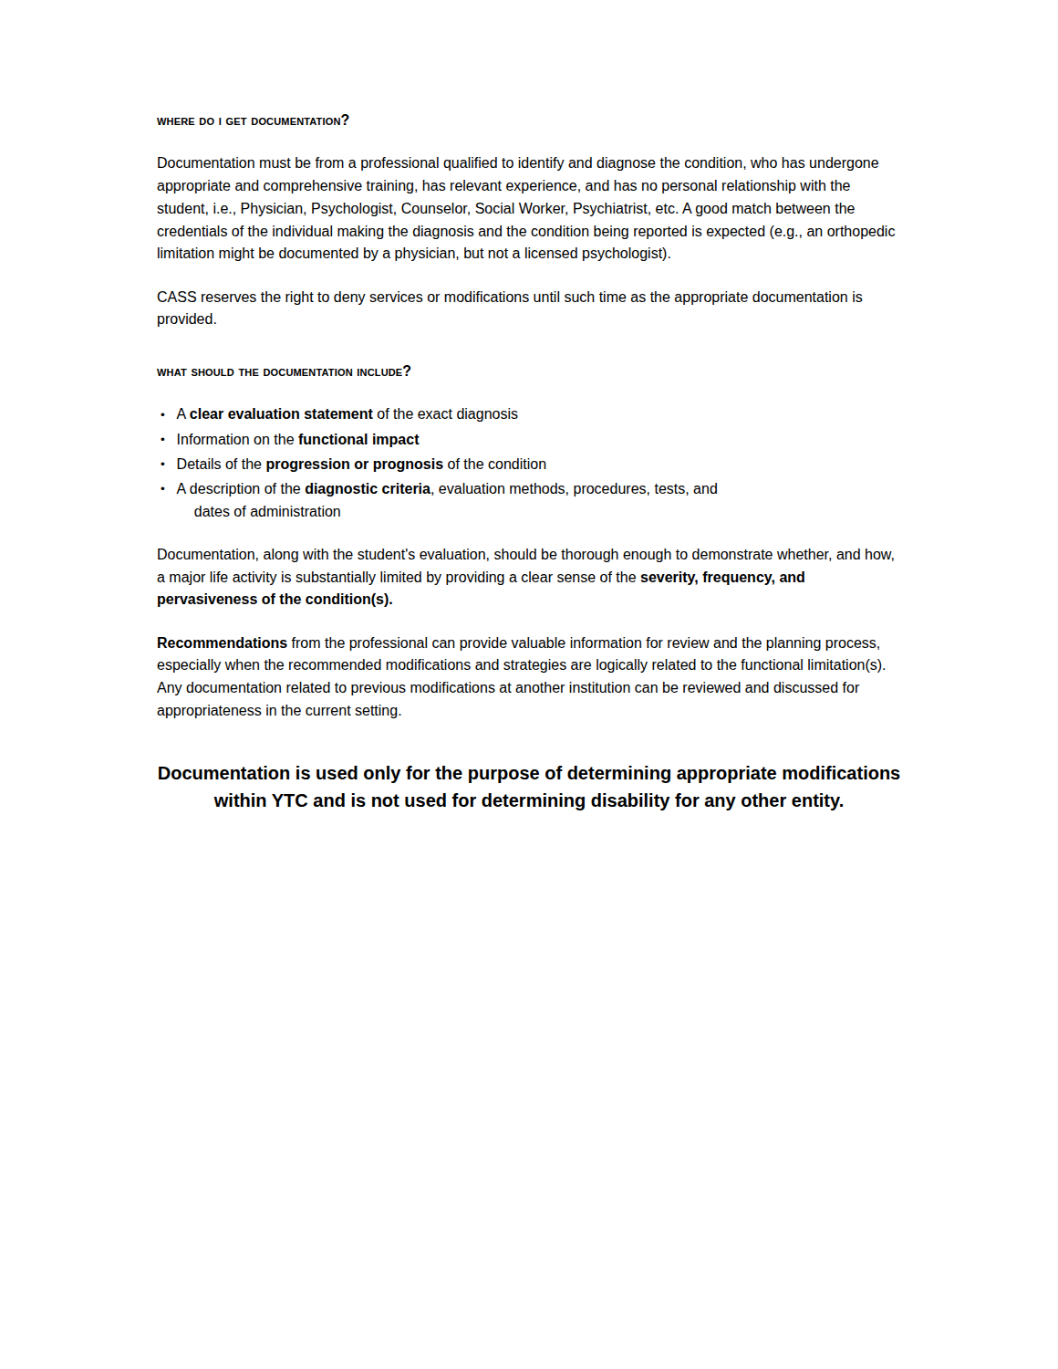Where do I get documentation?
Documentation must be from a professional qualified to identify and diagnose the condition, who has undergone appropriate and comprehensive training, has relevant experience, and has no personal relationship with the student, i.e., Physician, Psychologist, Counselor, Social Worker, Psychiatrist, etc. A good match between the credentials of the individual making the diagnosis and the condition being reported is expected (e.g., an orthopedic limitation might be documented by a physician, but not a licensed psychologist).
CASS reserves the right to deny services or modifications until such time as the appropriate documentation is provided.
What Should The Documentation Include?
A clear evaluation statement of the exact diagnosis
Information on the functional impact
Details of the progression or prognosis of the condition
A description of the diagnostic criteria, evaluation methods, procedures, tests, and dates of administration
Documentation, along with the student's evaluation, should be thorough enough to demonstrate whether, and how, a major life activity is substantially limited by providing a clear sense of the severity, frequency, and pervasiveness of the condition(s).
Recommendations from the professional can provide valuable information for review and the planning process, especially when the recommended modifications and strategies are logically related to the functional limitation(s). Any documentation related to previous modifications at another institution can be reviewed and discussed for appropriateness in the current setting.
Documentation is used only for the purpose of determining appropriate modifications within YTC and is not used for determining disability for any other entity.